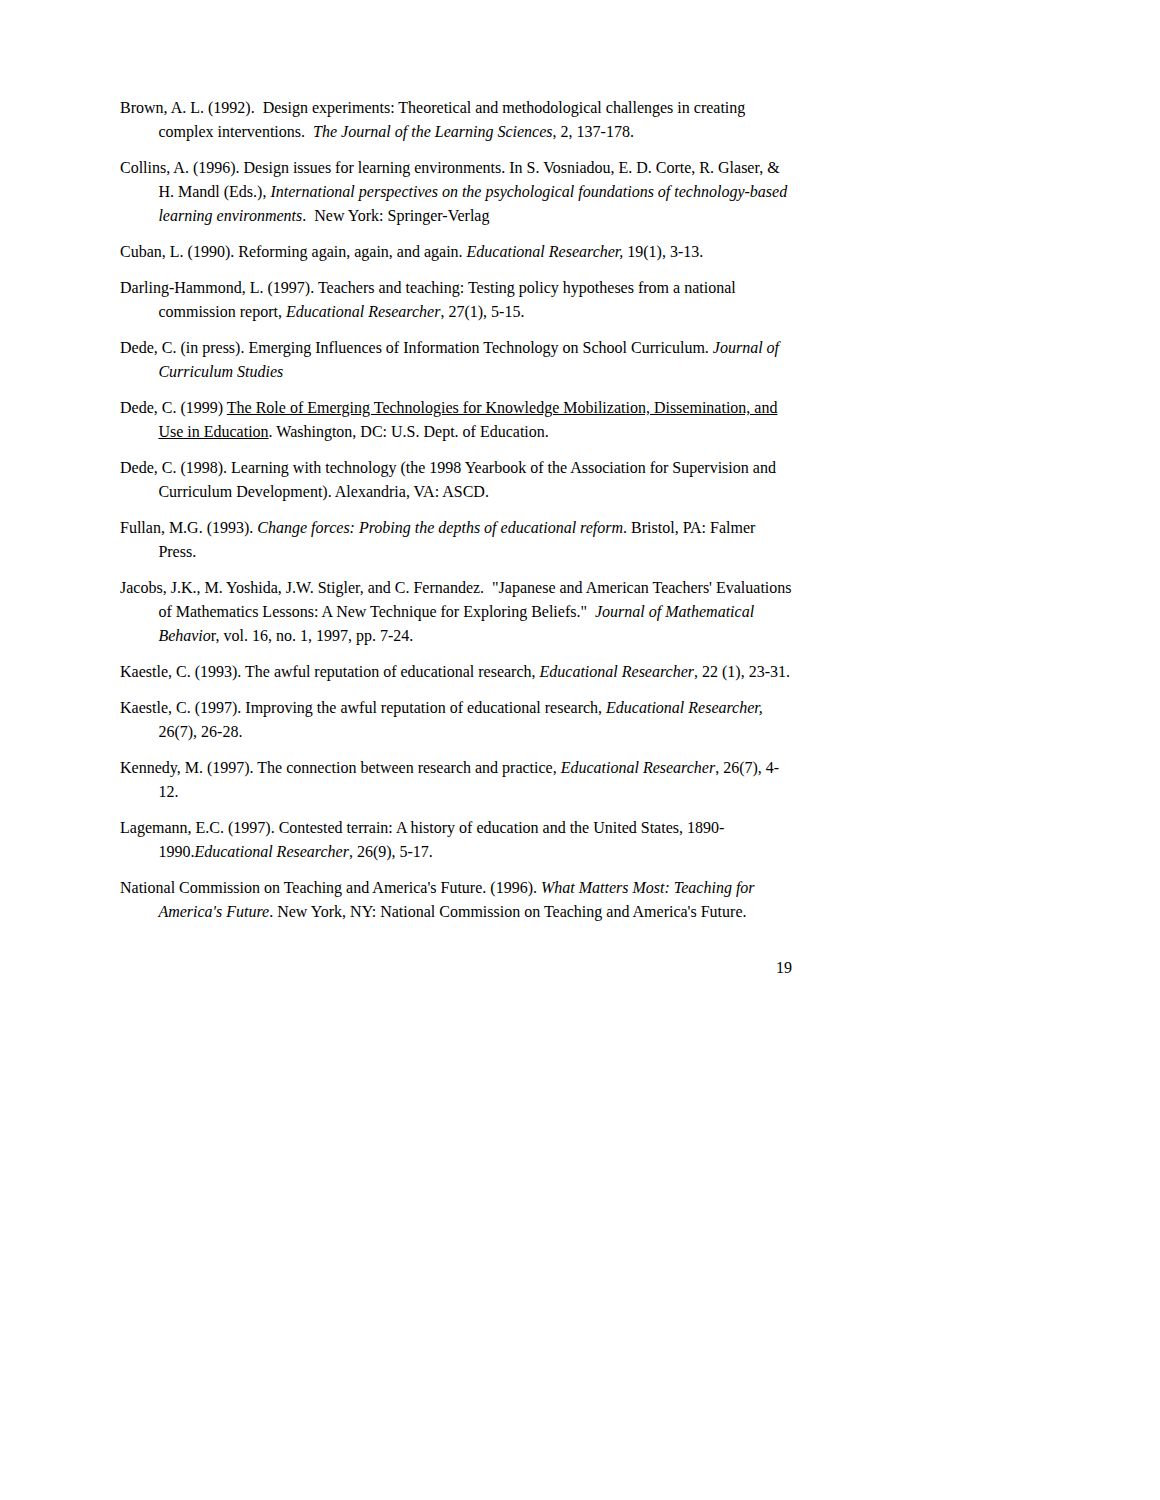Brown, A. L. (1992). Design experiments: Theoretical and methodological challenges in creating complex interventions. The Journal of the Learning Sciences, 2, 137-178.
Collins, A. (1996). Design issues for learning environments. In S. Vosniadou, E. D. Corte, R. Glaser, & H. Mandl (Eds.), International perspectives on the psychological foundations of technology-based learning environments. New York: Springer-Verlag
Cuban, L. (1990). Reforming again, again, and again. Educational Researcher, 19(1), 3-13.
Darling-Hammond, L. (1997). Teachers and teaching: Testing policy hypotheses from a national commission report, Educational Researcher, 27(1), 5-15.
Dede, C. (in press). Emerging Influences of Information Technology on School Curriculum. Journal of Curriculum Studies
Dede, C. (1999) The Role of Emerging Technologies for Knowledge Mobilization, Dissemination, and Use in Education. Washington, DC: U.S. Dept. of Education.
Dede, C. (1998). Learning with technology (the 1998 Yearbook of the Association for Supervision and Curriculum Development). Alexandria, VA: ASCD.
Fullan, M.G. (1993). Change forces: Probing the depths of educational reform. Bristol, PA: Falmer Press.
Jacobs, J.K., M. Yoshida, J.W. Stigler, and C. Fernandez. "Japanese and American Teachers' Evaluations of Mathematics Lessons: A New Technique for Exploring Beliefs." Journal of Mathematical Behavior, vol. 16, no. 1, 1997, pp. 7-24.
Kaestle, C. (1993). The awful reputation of educational research, Educational Researcher, 22 (1), 23-31.
Kaestle, C. (1997). Improving the awful reputation of educational research, Educational Researcher, 26(7), 26-28.
Kennedy, M. (1997). The connection between research and practice, Educational Researcher, 26(7), 4-12.
Lagemann, E.C. (1997). Contested terrain: A history of education and the United States, 1890-1990.Educational Researcher, 26(9), 5-17.
National Commission on Teaching and America's Future. (1996). What Matters Most: Teaching for America's Future. New York, NY: National Commission on Teaching and America's Future.
19